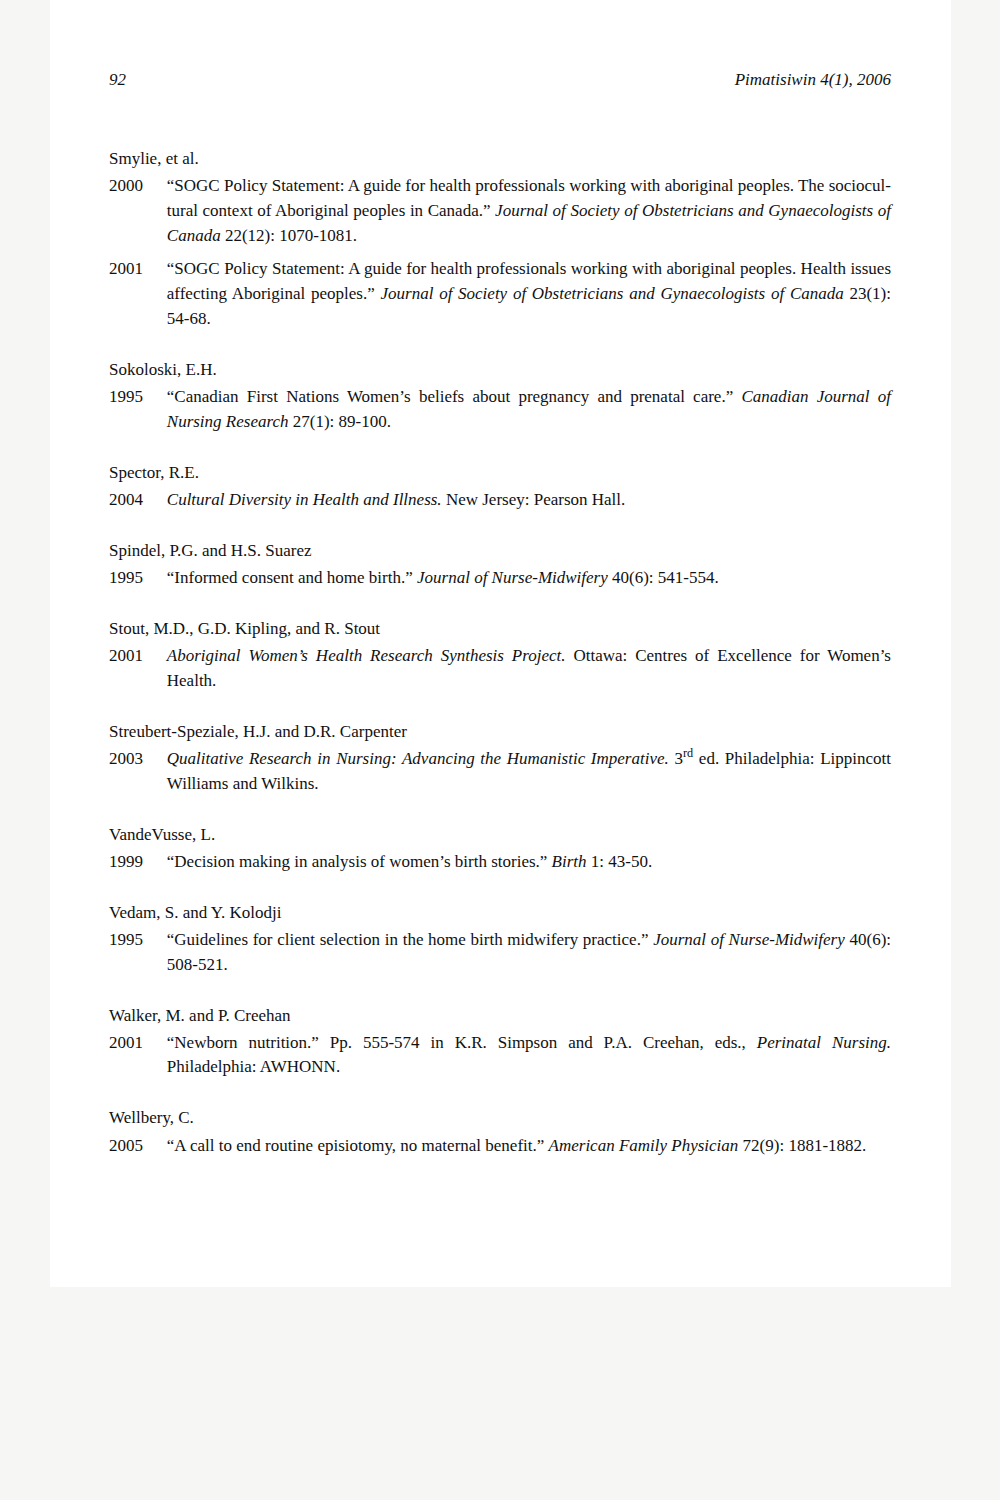92 Pimatisiwin 4(1), 2006
Smylie, et al.
2000 “SOGC Policy Statement: A guide for health professionals working with aboriginal peoples. The sociocultural context of Aboriginal peoples in Canada.” Journal of Society of Obstetricians and Gynaecologists of Canada 22(12): 1070-1081.
2001 “SOGC Policy Statement: A guide for health professionals working with aboriginal peoples. Health issues affecting Aboriginal peoples.” Journal of Society of Obstetricians and Gynaecologists of Canada 23(1): 54-68.
Sokoloski, E.H.
1995 “Canadian First Nations Women’s beliefs about pregnancy and prenatal care.” Canadian Journal of Nursing Research 27(1): 89-100.
Spector, R.E.
2004 Cultural Diversity in Health and Illness. New Jersey: Pearson Hall.
Spindel, P.G. and H.S. Suarez
1995 “Informed consent and home birth.” Journal of Nurse-Midwifery 40(6): 541-554.
Stout, M.D., G.D. Kipling, and R. Stout
2001 Aboriginal Women’s Health Research Synthesis Project. Ottawa: Centres of Excellence for Women’s Health.
Streubert-Speziale, H.J. and D.R. Carpenter
2003 Qualitative Research in Nursing: Advancing the Humanistic Imperative. 3rd ed. Philadelphia: Lippincott Williams and Wilkins.
VandeVusse, L.
1999 “Decision making in analysis of women’s birth stories.” Birth 1: 43-50.
Vedam, S. and Y. Kolodji
1995 “Guidelines for client selection in the home birth midwifery practice.” Journal of Nurse-Midwifery 40(6): 508-521.
Walker, M. and P. Creehan
2001 “Newborn nutrition.” Pp. 555-574 in K.R. Simpson and P.A. Creehan, eds., Perinatal Nursing. Philadelphia: AWHONN.
Wellbery, C.
2005 “A call to end routine episiotomy, no maternal benefit.” American Family Physician 72(9): 1881-1882.